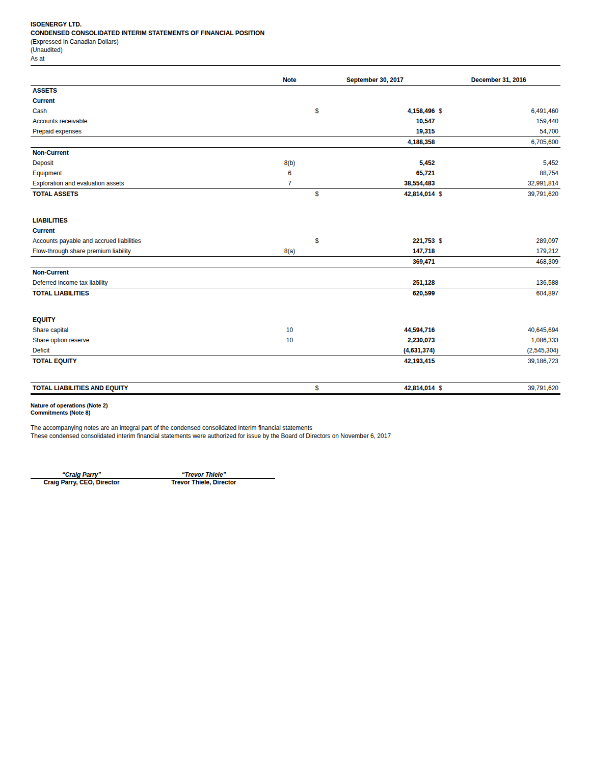ISOENERGY LTD.
CONDENSED CONSOLIDATED INTERIM STATEMENTS OF FINANCIAL POSITION
(Expressed in Canadian Dollars)
(Unaudited)
As at
| | Note | September 30, 2017 | December 31, 2016 |
| ASSETS | | | | | |
| Current | | | | | |
| Cash | | $ | 4,158,496 | $ | 6,491,460 |
| Accounts receivable | | | 10,547 | | 159,440 |
| Prepaid expenses | | | 19,315 | | 54,700 |
| | | | 4,188,358 | | 6,705,600 |
| Non-Current | | | | | |
| Deposit | 8(b) | | 5,452 | | 5,452 |
| Equipment | 6 | | 65,721 | | 88,754 |
| Exploration and evaluation assets | 7 | | 38,554,483 | | 32,991,814 |
| TOTAL ASSETS | | $ | 42,814,014 | $ | 39,791,620 |
| LIABILITIES | | | | | |
| Current | | | | | |
| Accounts payable and accrued liabilities | | $ | 221,753 | $ | 289,097 |
| Flow-through share premium liability | 8(a) | | 147,718 | | 179,212 |
| | | | 369,471 | | 468,309 |
| Non-Current | | | | | |
| Deferred income tax liability | | | 251,128 | | 136,588 |
| TOTAL LIABILITIES | | | 620,599 | | 604,897 |
| EQUITY | | | | | |
| Share capital | 10 | | 44,594,716 | | 40,645,694 |
| Share option reserve | 10 | | 2,230,073 | | 1,086,333 |
| Deficit | | | (4,631,374) | | (2,545,304) |
| TOTAL EQUITY | | | 42,193,415 | | 39,186,723 |
| TOTAL LIABILITIES AND EQUITY | | $ | 42,814,014 | $ | 39,791,620 |
Nature of operations (Note 2)
Commitments (Note 8)
The accompanying notes are an integral part of the condensed consolidated interim financial statements
These condensed consolidated interim financial statements were authorized for issue by the Board of Directors on November 6, 2017
| “ Craig Parry ” | “ Trevor Thiele ” |
| Craig Parry, CEO, Director | Trevor Thiele, Director |